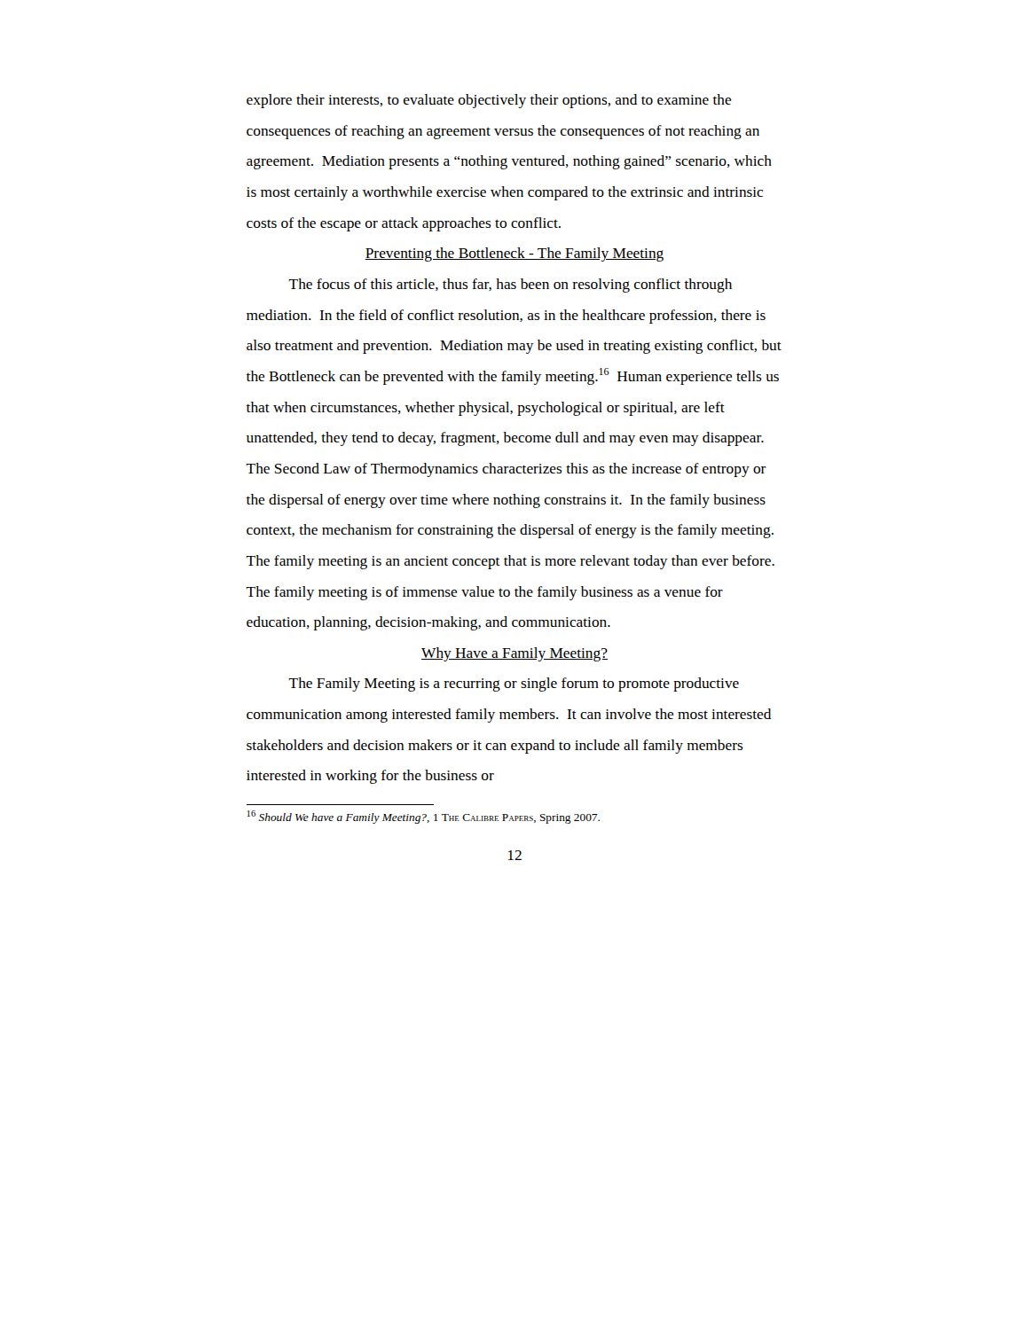explore their interests, to evaluate objectively their options, and to examine the consequences of reaching an agreement versus the consequences of not reaching an agreement. Mediation presents a “nothing ventured, nothing gained” scenario, which is most certainly a worthwhile exercise when compared to the extrinsic and intrinsic costs of the escape or attack approaches to conflict.
Preventing the Bottleneck - The Family Meeting
The focus of this article, thus far, has been on resolving conflict through mediation. In the field of conflict resolution, as in the healthcare profession, there is also treatment and prevention. Mediation may be used in treating existing conflict, but the Bottleneck can be prevented with the family meeting.16 Human experience tells us that when circumstances, whether physical, psychological or spiritual, are left unattended, they tend to decay, fragment, become dull and may even may disappear. The Second Law of Thermodynamics characterizes this as the increase of entropy or the dispersal of energy over time where nothing constrains it. In the family business context, the mechanism for constraining the dispersal of energy is the family meeting. The family meeting is an ancient concept that is more relevant today than ever before. The family meeting is of immense value to the family business as a venue for education, planning, decision-making, and communication.
Why Have a Family Meeting?
The Family Meeting is a recurring or single forum to promote productive communication among interested family members. It can involve the most interested stakeholders and decision makers or it can expand to include all family members interested in working for the business or
16 Should We have a Family Meeting?, 1 The Calibre Papers, Spring 2007.
12